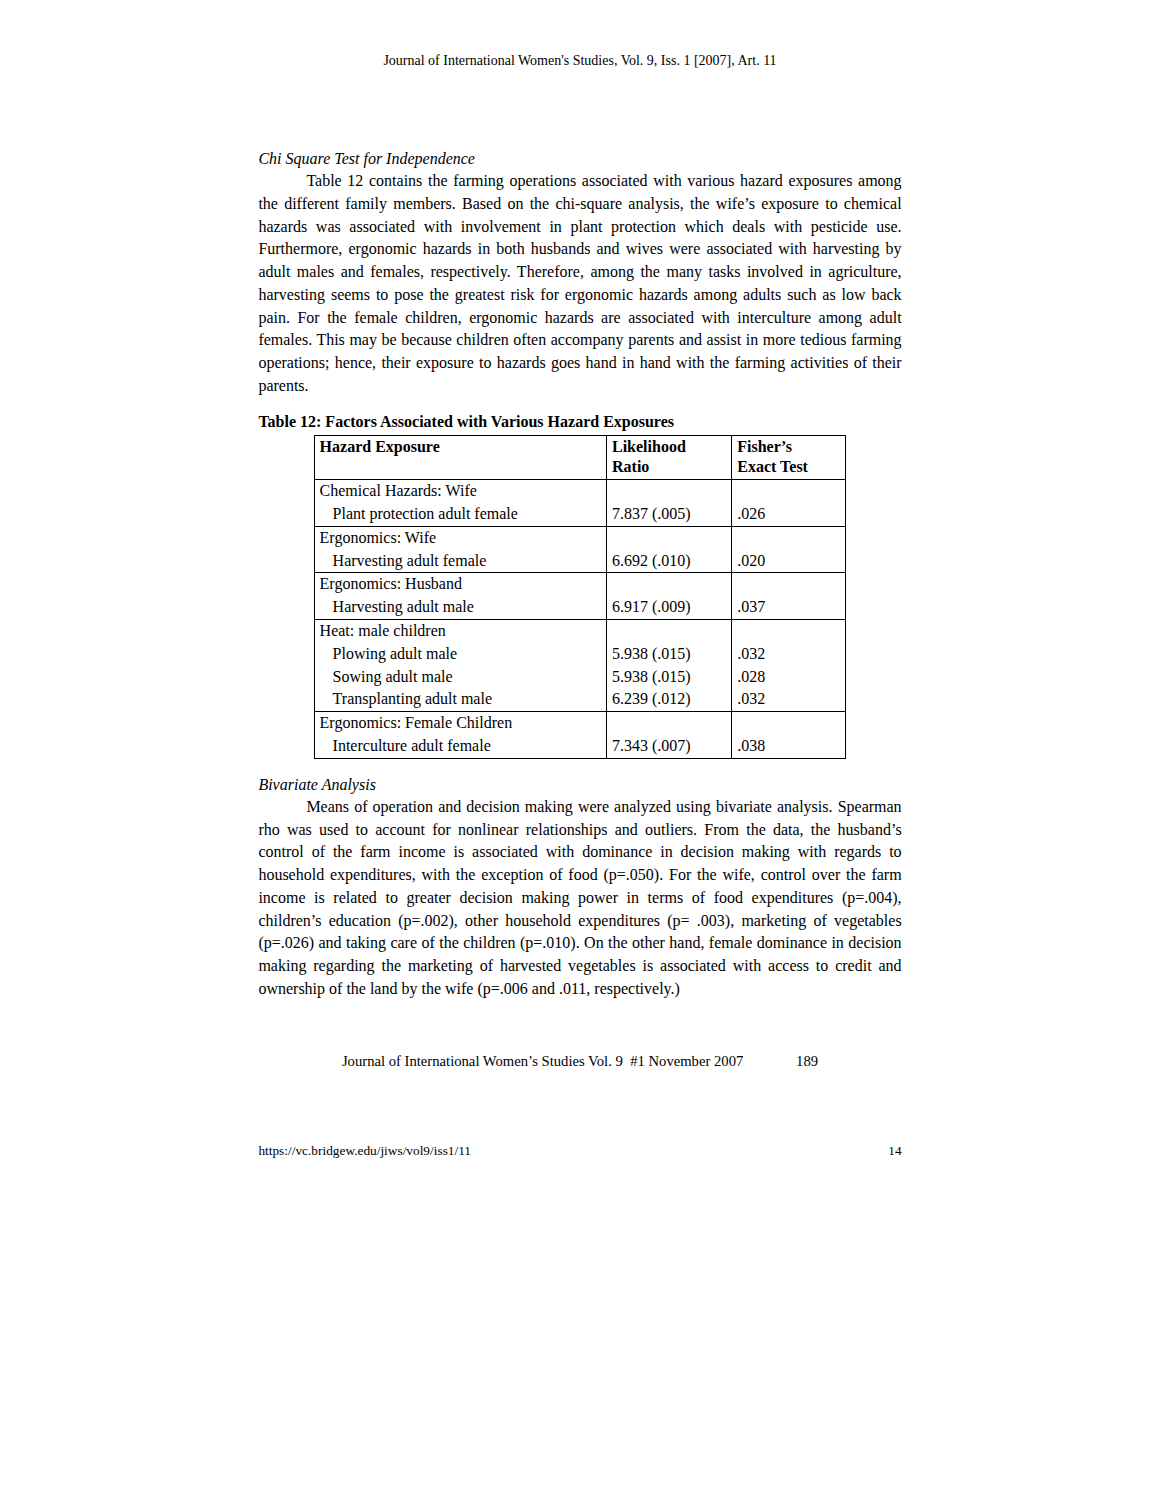Journal of International Women's Studies, Vol. 9, Iss. 1 [2007], Art. 11
Chi Square Test for Independence
Table 12 contains the farming operations associated with various hazard exposures among the different family members. Based on the chi-square analysis, the wife’s exposure to chemical hazards was associated with involvement in plant protection which deals with pesticide use. Furthermore, ergonomic hazards in both husbands and wives were associated with harvesting by adult males and females, respectively. Therefore, among the many tasks involved in agriculture, harvesting seems to pose the greatest risk for ergonomic hazards among adults such as low back pain. For the female children, ergonomic hazards are associated with interculture among adult females. This may be because children often accompany parents and assist in more tedious farming operations; hence, their exposure to hazards goes hand in hand with the farming activities of their parents.
Table 12: Factors Associated with Various Hazard Exposures
| Hazard Exposure | Likelihood Ratio | Fisher’s Exact Test |
| --- | --- | --- |
| Chemical Hazards: Wife | | |
| Plant protection adult female | 7.837 (.005) | .026 |
| Ergonomics: Wife | | |
| Harvesting adult female | 6.692 (.010) | .020 |
| Ergonomics: Husband | | |
| Harvesting adult male | 6.917 (.009) | .037 |
| Heat: male children | | |
| Plowing adult male | 5.938 (.015) | .032 |
| Sowing adult male | 5.938 (.015) | .028 |
| Transplanting adult male | 6.239 (.012) | .032 |
| Ergonomics: Female Children | | |
| Interculture adult female | 7.343 (.007) | .038 |
Bivariate Analysis
Means of operation and decision making were analyzed using bivariate analysis. Spearman rho was used to account for nonlinear relationships and outliers. From the data, the husband’s control of the farm income is associated with dominance in decision making with regards to household expenditures, with the exception of food (p=.050). For the wife, control over the farm income is related to greater decision making power in terms of food expenditures (p=.004), children’s education (p=.002), other household expenditures (p= .003), marketing of vegetables (p=.026) and taking care of the children (p=.010). On the other hand, female dominance in decision making regarding the marketing of harvested vegetables is associated with access to credit and ownership of the land by the wife (p=.006 and .011, respectively.)
Journal of International Women’s Studies Vol. 9 #1 November 2007189
https://vc.bridgew.edu/jiws/vol9/iss1/11 14